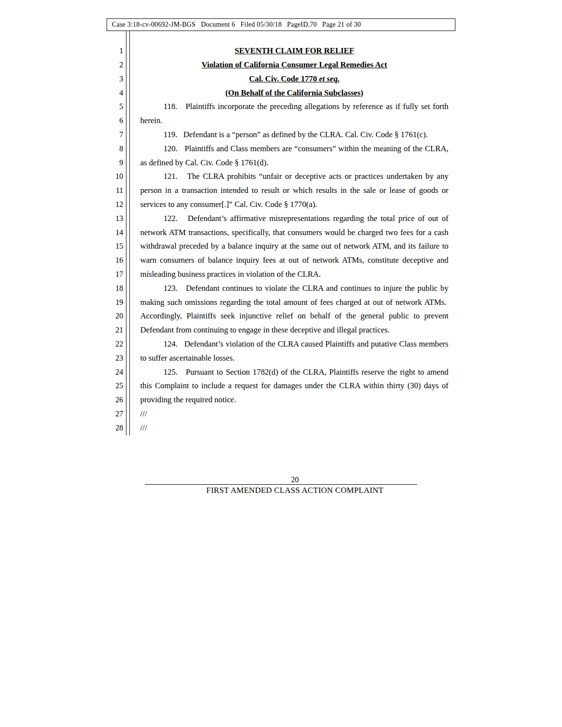Case 3:18-cv-00692-JM-BGS Document 6 Filed 05/30/18 PageID.70 Page 21 of 30
1
2
3
4
5
6
7
8
9
10
11
12
13
14
15
16
17
18
19
20
21
22
23
24
25
26
27
28
SEVENTH CLAIM FOR RELIEF
Violation of California Consumer Legal Remedies Act
Cal. Civ. Code 1770 et seq.
(On Behalf of the California Subclasses)
118. Plaintiffs incorporate the preceding allegations by reference as if fully set forth herein.
119. Defendant is a “person” as defined by the CLRA. Cal. Civ. Code § 1761(c).
120. Plaintiffs and Class members are “consumers” within the meaning of the CLRA, as defined by Cal. Civ. Code § 1761(d).
121. The CLRA prohibits “unfair or deceptive acts or practices undertaken by any person in a transaction intended to result or which results in the sale or lease of goods or services to any consumer[.]” Cal. Civ. Code § 1770(a).
122. Defendant’s affirmative misrepresentations regarding the total price of out of network ATM transactions, specifically, that consumers would be charged two fees for a cash withdrawal preceded by a balance inquiry at the same out of network ATM, and its failure to warn consumers of balance inquiry fees at out of network ATMs, constitute deceptive and misleading business practices in violation of the CLRA.
123. Defendant continues to violate the CLRA and continues to injure the public by making such omissions regarding the total amount of fees charged at out of network ATMs. Accordingly, Plaintiffs seek injunctive relief on behalf of the general public to prevent Defendant from continuing to engage in these deceptive and illegal practices.
124. Defendant’s violation of the CLRA caused Plaintiffs and putative Class members to suffer ascertainable losses.
125. Pursuant to Section 1782(d) of the CLRA, Plaintiffs reserve the right to amend this Complaint to include a request for damages under the CLRA within thirty (30) days of providing the required notice.
///
///
20
FIRST AMENDED CLASS ACTION COMPLAINT